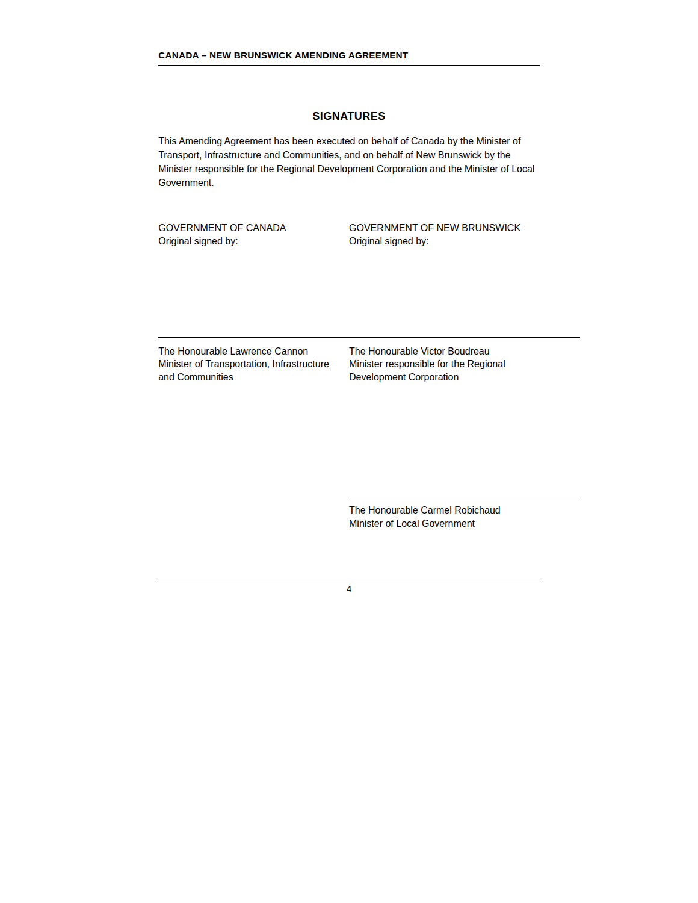CANADA – NEW BRUNSWICK AMENDING AGREEMENT
SIGNATURES
This Amending Agreement has been executed on behalf of Canada by the Minister of Transport, Infrastructure and Communities, and on behalf of New Brunswick by the Minister responsible for the Regional Development Corporation and the Minister of Local Government.
| GOVERNMENT OF CANADA Original signed by: The Honourable Lawrence Cannon Minister of Transportation, Infrastructure and Communities | GOVERNMENT OF NEW BRUNSWICK Original signed by: The Honourable Victor Boudreau Minister responsible for the Regional Development Corporation The Honourable Carmel Robichaud Minister of Local Government |
4